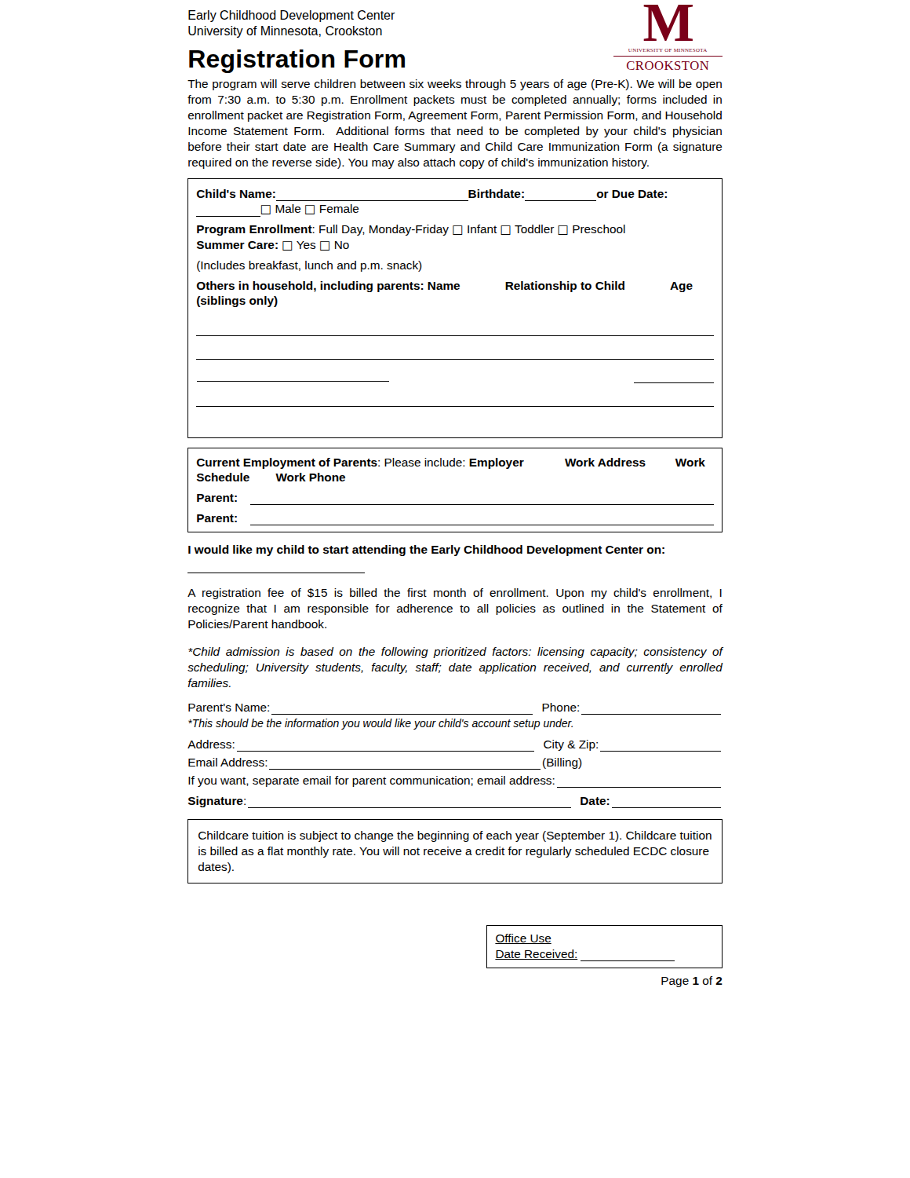M
UNIVERSITY OF MINNESOTA
CROOKSTON
Early Childhood Development Center
University of Minnesota, Crookston
Registration Form
The program will serve children between six weeks through 5 years of age (Pre-K). We will be open from 7:30 a.m. to 5:30 p.m. Enrollment packets must be completed annually; forms included in enrollment packet are Registration Form, Agreement Form, Parent Permission Form, and Household Income Statement Form. Additional forms that need to be completed by your child's physician before their start date are Health Care Summary and Child Care Immunization Form (a signature required on the reverse side). You may also attach copy of child's immunization history.
Child's Name: Birthdate: or Due Date: □ Male □ Female
Program Enrollment: Full Day, Monday-Friday □ Infant □ Toddler □ Preschool Summer Care: □ Yes □ No
(Includes breakfast, lunch and p.m. snack)
Others in household, including parents: Name Relationship to Child Age (siblings only)
Current Employment of Parents: Please include: Employer Work Address Work Schedule Work Phone
Parent:
Parent:
I would like my child to start attending the Early Childhood Development Center on:
A registration fee of $15 is billed the first month of enrollment. Upon my child's enrollment, I recognize that I am responsible for adherence to all policies as outlined in the Statement of Policies/Parent handbook.
*Child admission is based on the following prioritized factors: licensing capacity; consistency of scheduling; University students, faculty, staff; date application received, and currently enrolled families.
Parent's Name: Phone:
*This should be the information you would like your child's account setup under.
Address: City & Zip:
Email Address: (Billing)
If you want, separate email for parent communication; email address:
Signature: Date:
Childcare tuition is subject to change the beginning of each year (September 1). Childcare tuition is billed as a flat monthly rate. You will not receive a credit for regularly scheduled ECDC closure dates).
Office Use
Date Received:
Page 1 of 2